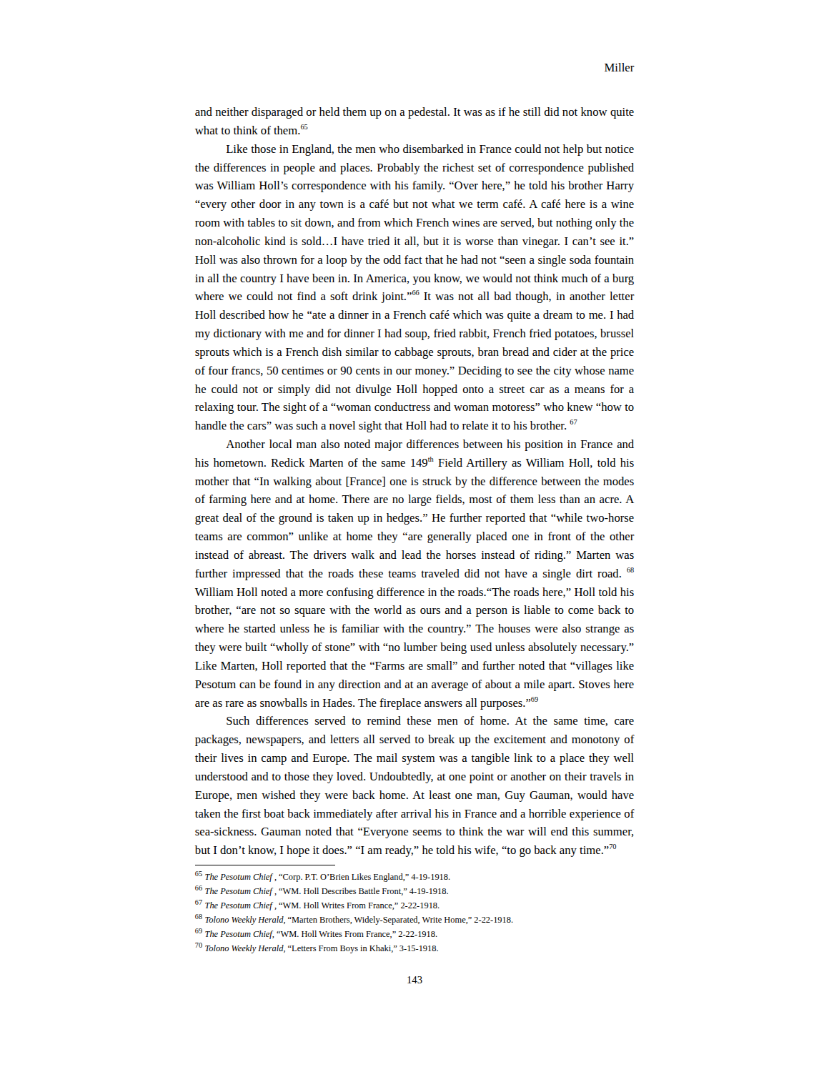Miller
and neither disparaged or held them up on a pedestal. It was as if he still did not know quite what to think of them.65
Like those in England, the men who disembarked in France could not help but notice the differences in people and places. Probably the richest set of correspondence published was William Holl’s correspondence with his family. “Over here,” he told his brother Harry “every other door in any town is a café but not what we term café. A café here is a wine room with tables to sit down, and from which French wines are served, but nothing only the non-alcoholic kind is sold…I have tried it all, but it is worse than vinegar. I can’t see it.” Holl was also thrown for a loop by the odd fact that he had not “seen a single soda fountain in all the country I have been in. In America, you know, we would not think much of a burg where we could not find a soft drink joint.”66 It was not all bad though, in another letter Holl described how he “ate a dinner in a French café which was quite a dream to me. I had my dictionary with me and for dinner I had soup, fried rabbit, French fried potatoes, brussel sprouts which is a French dish similar to cabbage sprouts, bran bread and cider at the price of four francs, 50 centimes or 90 cents in our money.” Deciding to see the city whose name he could not or simply did not divulge Holl hopped onto a street car as a means for a relaxing tour. The sight of a “woman conductress and woman motoress” who knew “how to handle the cars” was such a novel sight that Holl had to relate it to his brother. 67
Another local man also noted major differences between his position in France and his hometown. Redick Marten of the same 149th Field Artillery as William Holl, told his mother that “In walking about [France] one is struck by the difference between the modes of farming here and at home. There are no large fields, most of them less than an acre. A great deal of the ground is taken up in hedges.” He further reported that “while two-horse teams are common” unlike at home they “are generally placed one in front of the other instead of abreast. The drivers walk and lead the horses instead of riding.” Marten was further impressed that the roads these teams traveled did not have a single dirt road. 68 William Holl noted a more confusing difference in the roads.“The roads here,” Holl told his brother, “are not so square with the world as ours and a person is liable to come back to where he started unless he is familiar with the country.” The houses were also strange as they were built “wholly of stone” with “no lumber being used unless absolutely necessary.” Like Marten, Holl reported that the “Farms are small” and further noted that “villages like Pesotum can be found in any direction and at an average of about a mile apart. Stoves here are as rare as snowballs in Hades. The fireplace answers all purposes.”69
Such differences served to remind these men of home. At the same time, care packages, newspapers, and letters all served to break up the excitement and monotony of their lives in camp and Europe. The mail system was a tangible link to a place they well understood and to those they loved. Undoubtedly, at one point or another on their travels in Europe, men wished they were back home. At least one man, Guy Gauman, would have taken the first boat back immediately after arrival his in France and a horrible experience of sea-sickness. Gauman noted that “Everyone seems to think the war will end this summer, but I don’t know, I hope it does.” “I am ready,” he told his wife, “to go back any time.”70
65 The Pesotum Chief , “Corp. P.T. O’Brien Likes England,” 4-19-1918.
66 The Pesotum Chief , “WM. Holl Describes Battle Front,” 4-19-1918.
67 The Pesotum Chief , “WM. Holl Writes From France,” 2-22-1918.
68 Tolono Weekly Herald, “Marten Brothers, Widely-Separated, Write Home,” 2-22-1918.
69 The Pesotum Chief, “WM. Holl Writes From France,” 2-22-1918.
70 Tolono Weekly Herald, “Letters From Boys in Khaki,” 3-15-1918.
143